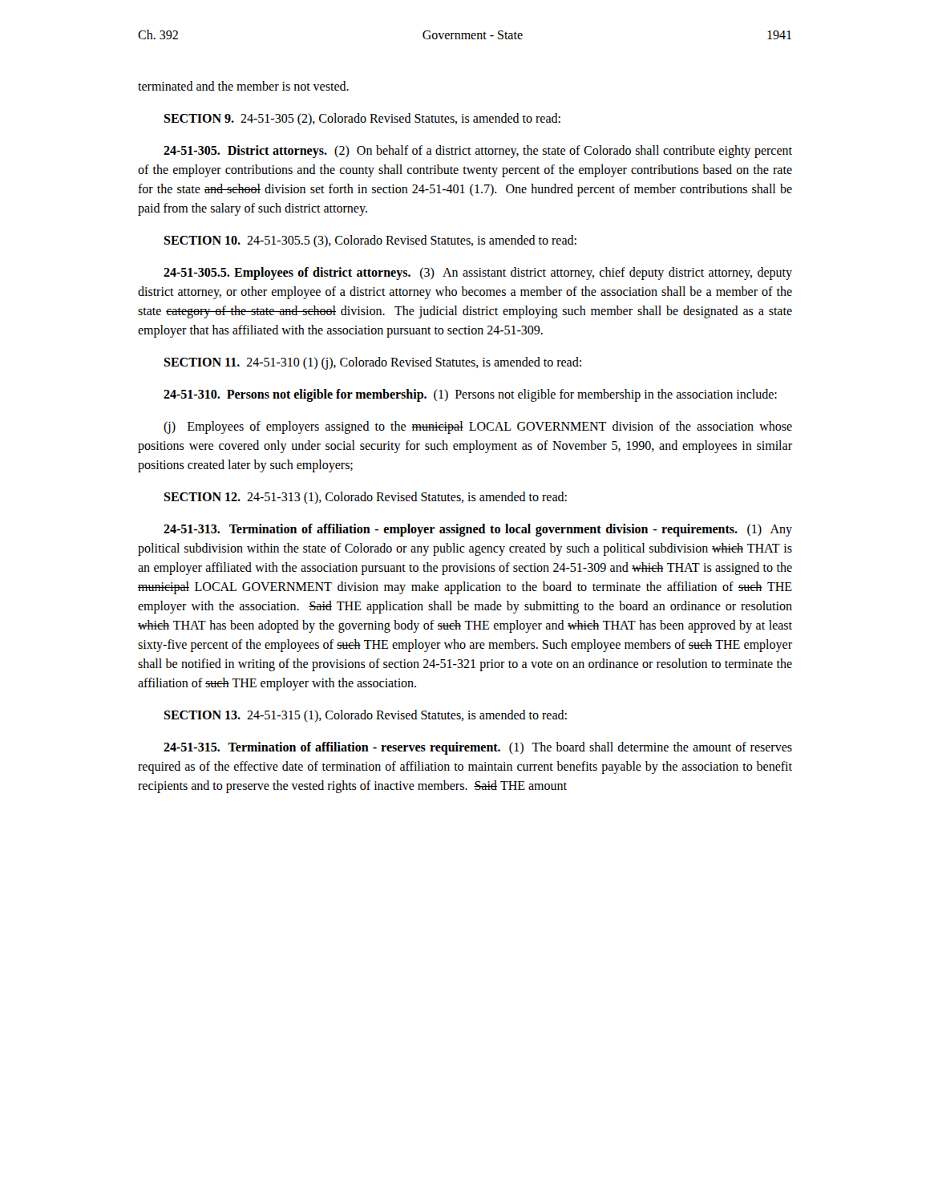Ch. 392 Government - State 1941
terminated and the member is not vested.
SECTION 9. 24-51-305 (2), Colorado Revised Statutes, is amended to read:
24-51-305. District attorneys. (2) On behalf of a district attorney, the state of Colorado shall contribute eighty percent of the employer contributions and the county shall contribute twenty percent of the employer contributions based on the rate for the state and school division set forth in section 24-51-401 (1.7). One hundred percent of member contributions shall be paid from the salary of such district attorney.
SECTION 10. 24-51-305.5 (3), Colorado Revised Statutes, is amended to read:
24-51-305.5. Employees of district attorneys. (3) An assistant district attorney, chief deputy district attorney, deputy district attorney, or other employee of a district attorney who becomes a member of the association shall be a member of the state category of the state and school division. The judicial district employing such member shall be designated as a state employer that has affiliated with the association pursuant to section 24-51-309.
SECTION 11. 24-51-310 (1) (j), Colorado Revised Statutes, is amended to read:
24-51-310. Persons not eligible for membership. (1) Persons not eligible for membership in the association include:
(j) Employees of employers assigned to the municipal LOCAL GOVERNMENT division of the association whose positions were covered only under social security for such employment as of November 5, 1990, and employees in similar positions created later by such employers;
SECTION 12. 24-51-313 (1), Colorado Revised Statutes, is amended to read:
24-51-313. Termination of affiliation - employer assigned to local government division - requirements. (1) Any political subdivision within the state of Colorado or any public agency created by such a political subdivision which THAT is an employer affiliated with the association pursuant to the provisions of section 24-51-309 and which THAT is assigned to the municipal LOCAL GOVERNMENT division may make application to the board to terminate the affiliation of such THE employer with the association. Said THE application shall be made by submitting to the board an ordinance or resolution which THAT has been adopted by the governing body of such THE employer and which THAT has been approved by at least sixty-five percent of the employees of such THE employer who are members. Such employee members of such THE employer shall be notified in writing of the provisions of section 24-51-321 prior to a vote on an ordinance or resolution to terminate the affiliation of such THE employer with the association.
SECTION 13. 24-51-315 (1), Colorado Revised Statutes, is amended to read:
24-51-315. Termination of affiliation - reserves requirement. (1) The board shall determine the amount of reserves required as of the effective date of termination of affiliation to maintain current benefits payable by the association to benefit recipients and to preserve the vested rights of inactive members. Said THE amount